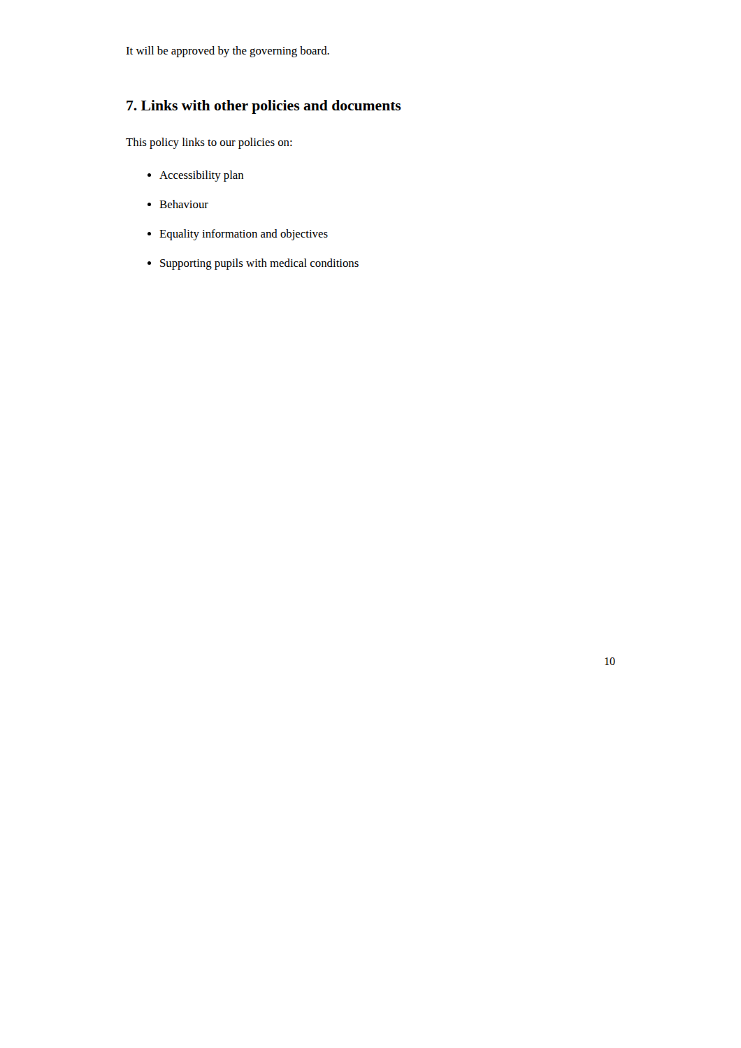It will be approved by the governing board.
7. Links with other policies and documents
This policy links to our policies on:
Accessibility plan
Behaviour
Equality information and objectives
Supporting pupils with medical conditions
10